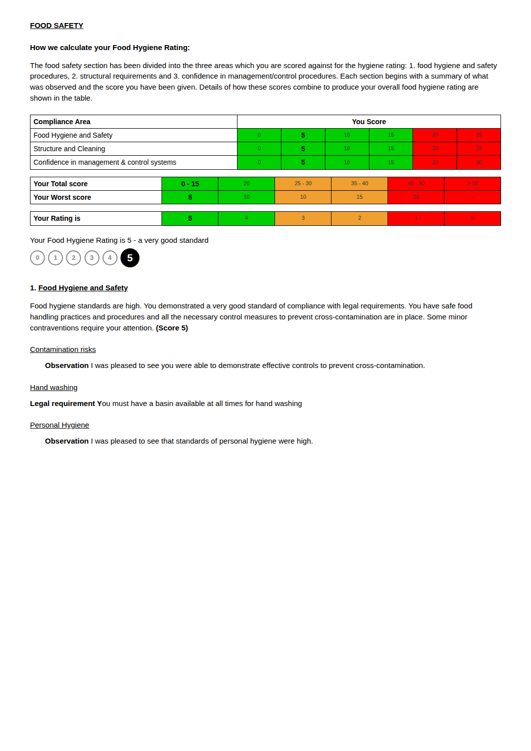FOOD SAFETY
How we calculate your Food Hygiene Rating:
The food safety section has been divided into the three areas which you are scored against for the hygiene rating: 1. food hygiene and safety procedures, 2. structural requirements and 3. confidence in management/control procedures. Each section begins with a summary of what was observed and the score you have been given. Details of how these scores combine to produce your overall food hygiene rating are shown in the table.
| Compliance Area | You Score |
| --- | --- |
| Food Hygiene and Safety | 0 | 5 | 10 | 15 | 20 | 25 |
| Structure and Cleaning | 0 | 5 | 10 | 15 | 20 | 25 |
| Confidence in management & control systems | 0 | 5 | 10 | 15 | 20 | 30 |
| Your Total score | 0 - 15 | 20 | 25 - 30 | 35 - 40 | 45 - 50 | > 50 |
| Your Worst score | 5 | 10 | 10 | 15 | 20 | - |
| Your Rating is | 5 | 4 | 3 | 2 | 1 | 0 |
Your Food Hygiene Rating is 5 - a very good standard
0 1 2 3 4 5
1. Food Hygiene and Safety
Food hygiene standards are high. You demonstrated a very good standard of compliance with legal requirements. You have safe food handling practices and procedures and all the necessary control measures to prevent cross-contamination are in place. Some minor contraventions require your attention. (Score 5)
Contamination risks
Observation I was pleased to see you were able to demonstrate effective controls to prevent cross-contamination.
Hand washing
Legal requirement You must have a basin available at all times for hand washing
Personal Hygiene
Observation I was pleased to see that standards of personal hygiene were high.